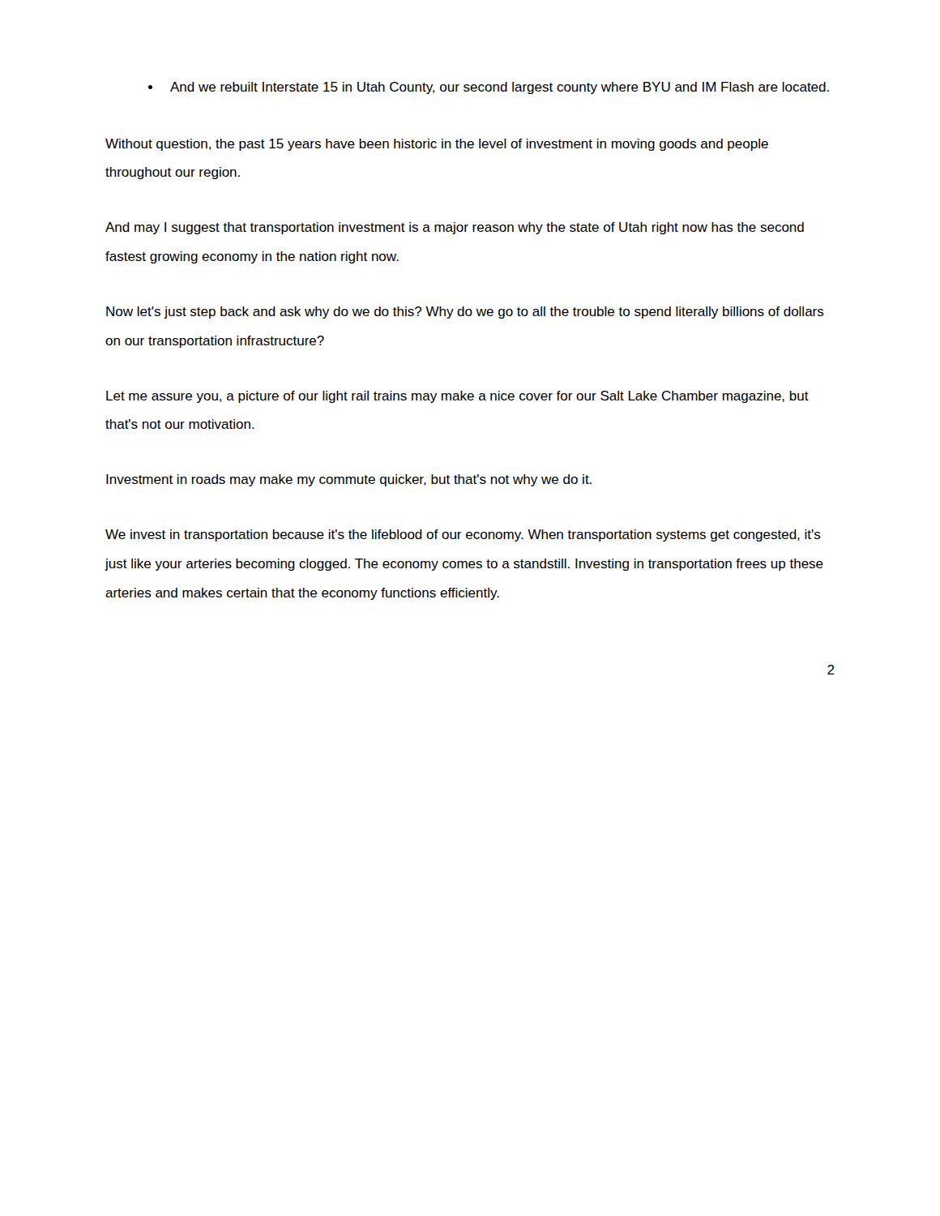And we rebuilt Interstate 15 in Utah County, our second largest county where BYU and IM Flash are located.
Without question, the past 15 years have been historic in the level of investment in moving goods and people throughout our region.
And may I suggest that transportation investment is a major reason why the state of Utah right now has the second fastest growing economy in the nation right now.
Now let's just step back and ask why do we do this? Why do we go to all the trouble to spend literally billions of dollars on our transportation infrastructure?
Let me assure you, a picture of our light rail trains may make a nice cover for our Salt Lake Chamber magazine, but that's not our motivation.
Investment in roads may make my commute quicker, but that's not why we do it.
We invest in transportation because it's the lifeblood of our economy. When transportation systems get congested, it's just like your arteries becoming clogged. The economy comes to a standstill. Investing in transportation frees up these arteries and makes certain that the economy functions efficiently.
2